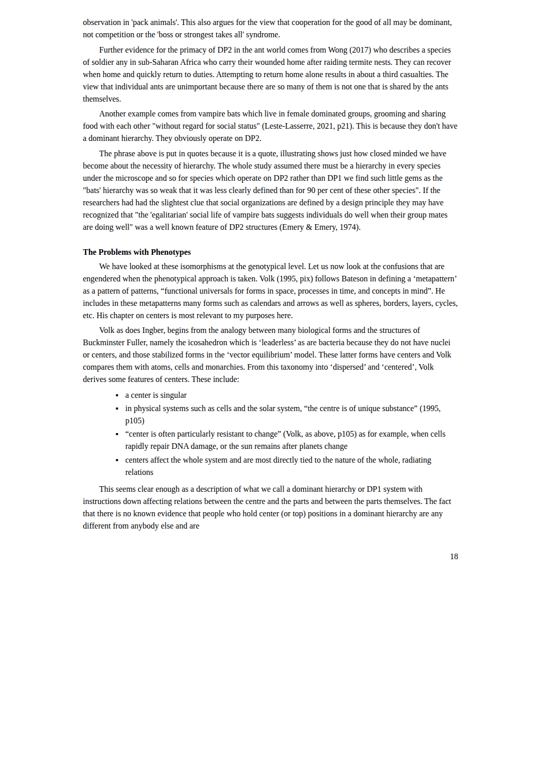observation in 'pack animals'. This also argues for the view that cooperation for the good of all may be dominant, not competition or the 'boss or strongest takes all' syndrome.
Further evidence for the primacy of DP2 in the ant world comes from Wong (2017) who describes a species of soldier any in sub-Saharan Africa who carry their wounded home after raiding termite nests. They can recover when home and quickly return to duties. Attempting to return home alone results in about a third casualties. The view that individual ants are unimportant because there are so many of them is not one that is shared by the ants themselves.
Another example comes from vampire bats which live in female dominated groups, grooming and sharing food with each other "without regard for social status" (Leste-Lasserre, 2021, p21). This is because they don't have a dominant hierarchy. They obviously operate on DP2.
The phrase above is put in quotes because it is a quote, illustrating shows just how closed minded we have become about the necessity of hierarchy. The whole study assumed there must be a hierarchy in every species under the microscope and so for species which operate on DP2 rather than DP1 we find such little gems as the "bats' hierarchy was so weak that it was less clearly defined than for 90 per cent of these other species". If the researchers had had the slightest clue that social organizations are defined by a design principle they may have recognized that "the 'egalitarian' social life of vampire bats suggests individuals do well when their group mates are doing well" was a well known feature of DP2 structures (Emery & Emery, 1974).
The Problems with Phenotypes
We have looked at these isomorphisms at the genotypical level. Let us now look at the confusions that are engendered when the phenotypical approach is taken. Volk (1995, pix) follows Bateson in defining a ‘metapattern’ as a pattern of patterns, “functional universals for forms in space, processes in time, and concepts in mind”. He includes in these metapatterns many forms such as calendars and arrows as well as spheres, borders, layers, cycles, etc. His chapter on centers is most relevant to my purposes here.
Volk as does Ingber, begins from the analogy between many biological forms and the structures of Buckminster Fuller, namely the icosahedron which is ‘leaderless’ as are bacteria because they do not have nuclei or centers, and those stabilized forms in the ‘vector equilibrium’ model. These latter forms have centers and Volk compares them with atoms, cells and monarchies. From this taxonomy into ‘dispersed’ and ‘centered’, Volk derives some features of centers. These include:
a center is singular
in physical systems such as cells and the solar system, “the centre is of unique substance” (1995, p105)
“center is often particularly resistant to change” (Volk, as above, p105) as for example, when cells rapidly repair DNA damage, or the sun remains after planets change
centers affect the whole system and are most directly tied to the nature of the whole, radiating relations
This seems clear enough as a description of what we call a dominant hierarchy or DP1 system with instructions down affecting relations between the centre and the parts and between the parts themselves. The fact that there is no known evidence that people who hold center (or top) positions in a dominant hierarchy are any different from anybody else and are
18